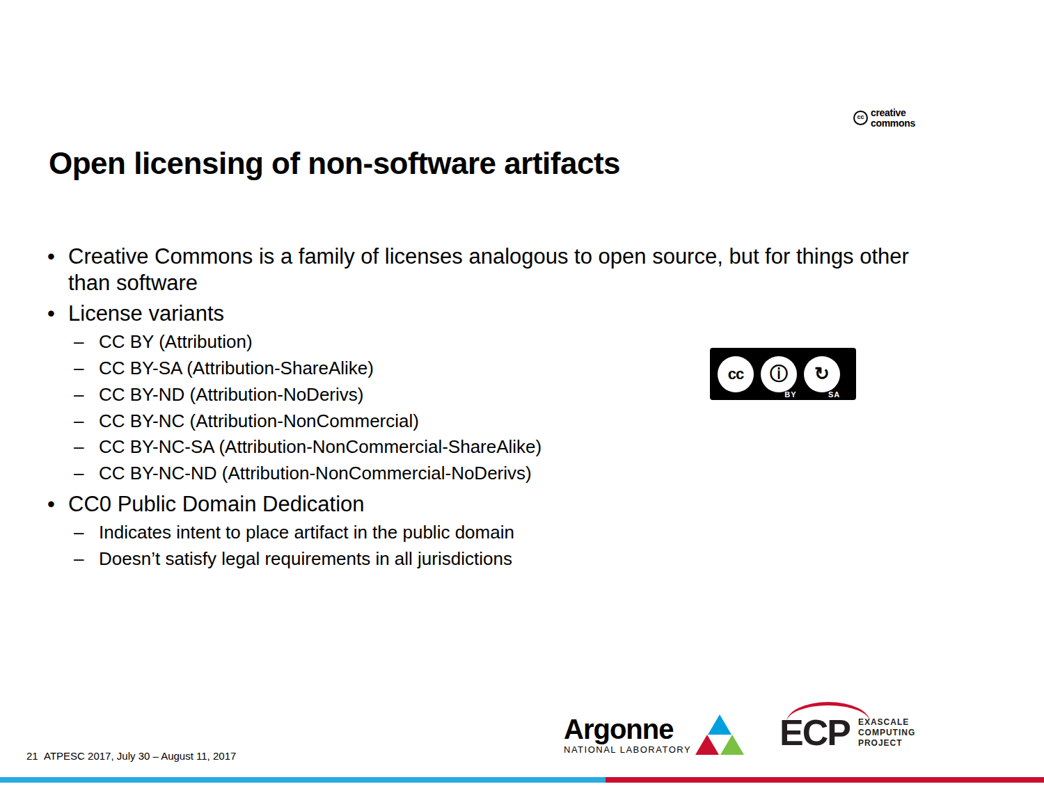cc
creative commons
Open licensing of non-software artifacts
Creative Commons is a family of licenses analogous to open source, but for things other than software
License variants
CC BY (Attribution)
CC BY-SA (Attribution-ShareAlike)
CC BY-ND (Attribution-NoDerivs)
CC BY-NC (Attribution-NonCommercial)
CC BY-NC-SA (Attribution-NonCommercial-ShareAlike)
CC BY-NC-ND (Attribution-NonCommercial-NoDerivs)
CC0 Public Domain Dedication
Indicates intent to place artifact in the public domain
Doesn’t satisfy legal requirements in all jurisdictions
cc
ⓘ
↻
BY SA
Argonne
NATIONAL LABORATORY
ECP
EXASCALE
COMPUTING
PROJECT
21 ATPESC 2017, July 30 – August 11, 2017